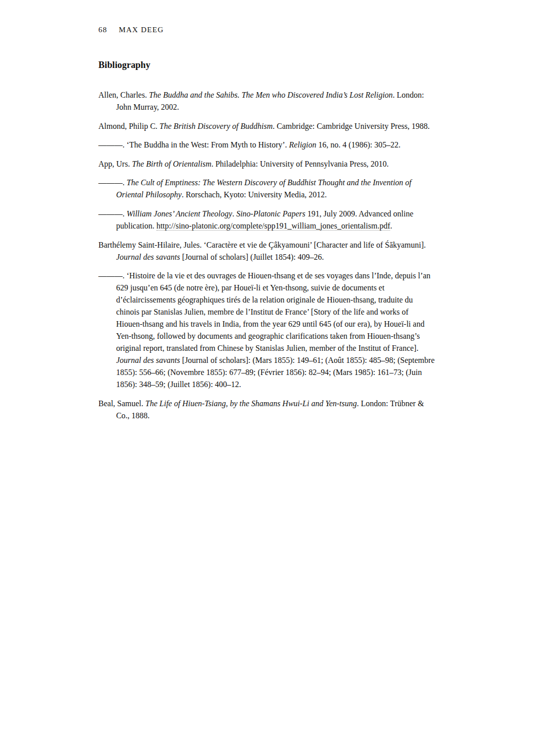68 MAX DEEG
Bibliography
Allen, Charles. The Buddha and the Sahibs. The Men who Discovered India’s Lost Religion. London: John Murray, 2002.
Almond, Philip C. The British Discovery of Buddhism. Cambridge: Cambridge University Press, 1988.
———. ‘The Buddha in the West: From Myth to History’. Religion 16, no. 4 (1986): 305–22.
App, Urs. The Birth of Orientalism. Philadelphia: University of Pennsylvania Press, 2010.
———. The Cult of Emptiness: The Western Discovery of Buddhist Thought and the Invention of Oriental Philosophy. Rorschach, Kyoto: University Media, 2012.
———. William Jones’ Ancient Theology. Sino-Platonic Papers 191, July 2009. Advanced online publication. http://sino-platonic.org/complete/spp191_william_jones_orientalism.pdf.
Barthélemy Saint-Hilaire, Jules. ‘Caractère et vie de Çâkyamouni’ [Character and life of Śākyamuni]. Journal des savants [Journal of scholars] (Juillet 1854): 409–26.
———. ‘Histoire de la vie et des ouvrages de Hiouen-thsang et de ses voyages dans l’Inde, depuis l’an 629 jusqu’en 645 (de notre ère), par Houeï-li et Yen-thsong, suivie de documents et d’éclaircissements géographiques tirés de la relation originale de Hiouen-thsang, traduite du chinois par Stanislas Julien, membre de l’Institut de France’ [Story of the life and works of Hiouen-thsang and his travels in India, from the year 629 until 645 (of our era), by Houeï-li and Yen-thsong, followed by documents and geographic clarifications taken from Hiouen-thsang’s original report, translated from Chinese by Stanislas Julien, member of the Institut of France]. Journal des savants [Journal of scholars]: (Mars 1855): 149–61; (Août 1855): 485–98; (Septembre 1855): 556–66; (Novembre 1855): 677–89; (Février 1856): 82–94; (Mars 1985): 161–73; (Juin 1856): 348–59; (Juillet 1856): 400–12.
Beal, Samuel. The Life of Hiuen-Tsiang, by the Shamans Hwui-Li and Yen-tsung. London: Trübner & Co., 1888.